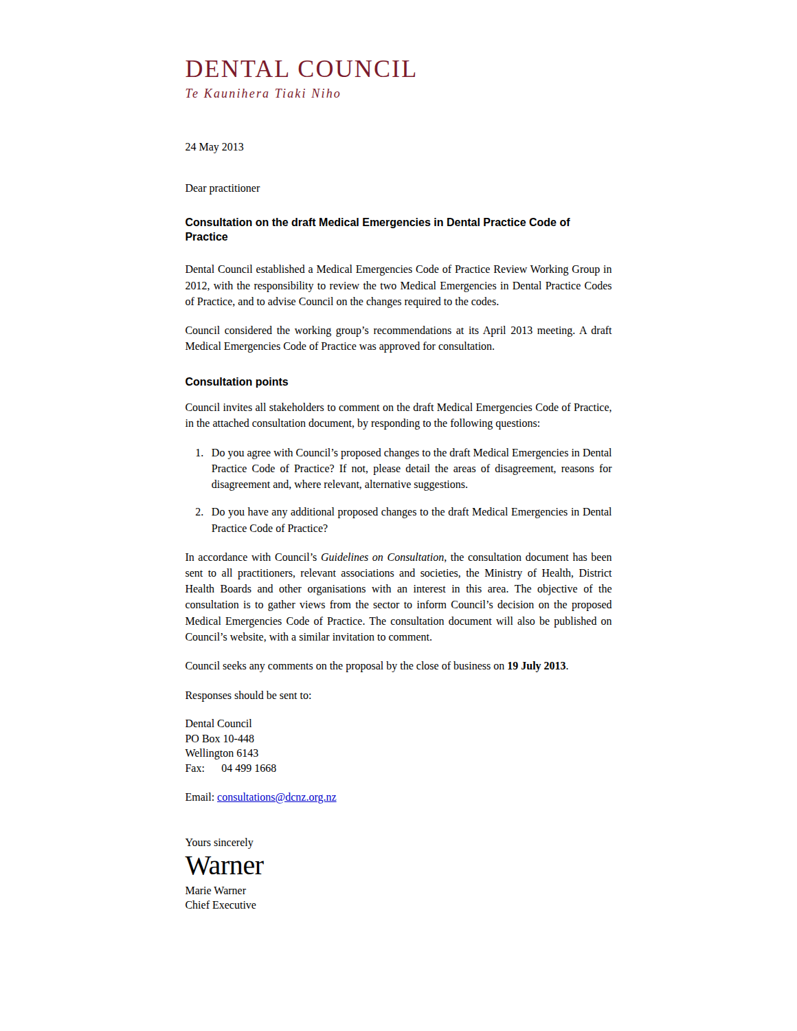DENTAL COUNCIL
Te Kaunihera Tiaki Niho
24 May 2013
Dear practitioner
Consultation on the draft Medical Emergencies in Dental Practice Code of Practice
Dental Council established a Medical Emergencies Code of Practice Review Working Group in 2012, with the responsibility to review the two Medical Emergencies in Dental Practice Codes of Practice, and to advise Council on the changes required to the codes.
Council considered the working group’s recommendations at its April 2013 meeting. A draft Medical Emergencies Code of Practice was approved for consultation.
Consultation points
Council invites all stakeholders to comment on the draft Medical Emergencies Code of Practice, in the attached consultation document, by responding to the following questions:
Do you agree with Council’s proposed changes to the draft Medical Emergencies in Dental Practice Code of Practice? If not, please detail the areas of disagreement, reasons for disagreement and, where relevant, alternative suggestions.
Do you have any additional proposed changes to the draft Medical Emergencies in Dental Practice Code of Practice?
In accordance with Council’s Guidelines on Consultation, the consultation document has been sent to all practitioners, relevant associations and societies, the Ministry of Health, District Health Boards and other organisations with an interest in this area. The objective of the consultation is to gather views from the sector to inform Council’s decision on the proposed Medical Emergencies Code of Practice. The consultation document will also be published on Council’s website, with a similar invitation to comment.
Council seeks any comments on the proposal by the close of business on 19 July 2013.
Responses should be sent to:
Dental Council
PO Box 10-448
Wellington 6143
Fax: 04 499 1668
Email: consultations@dcnz.org.nz
Yours sincerely
Warner
Marie Warner
Chief Executive